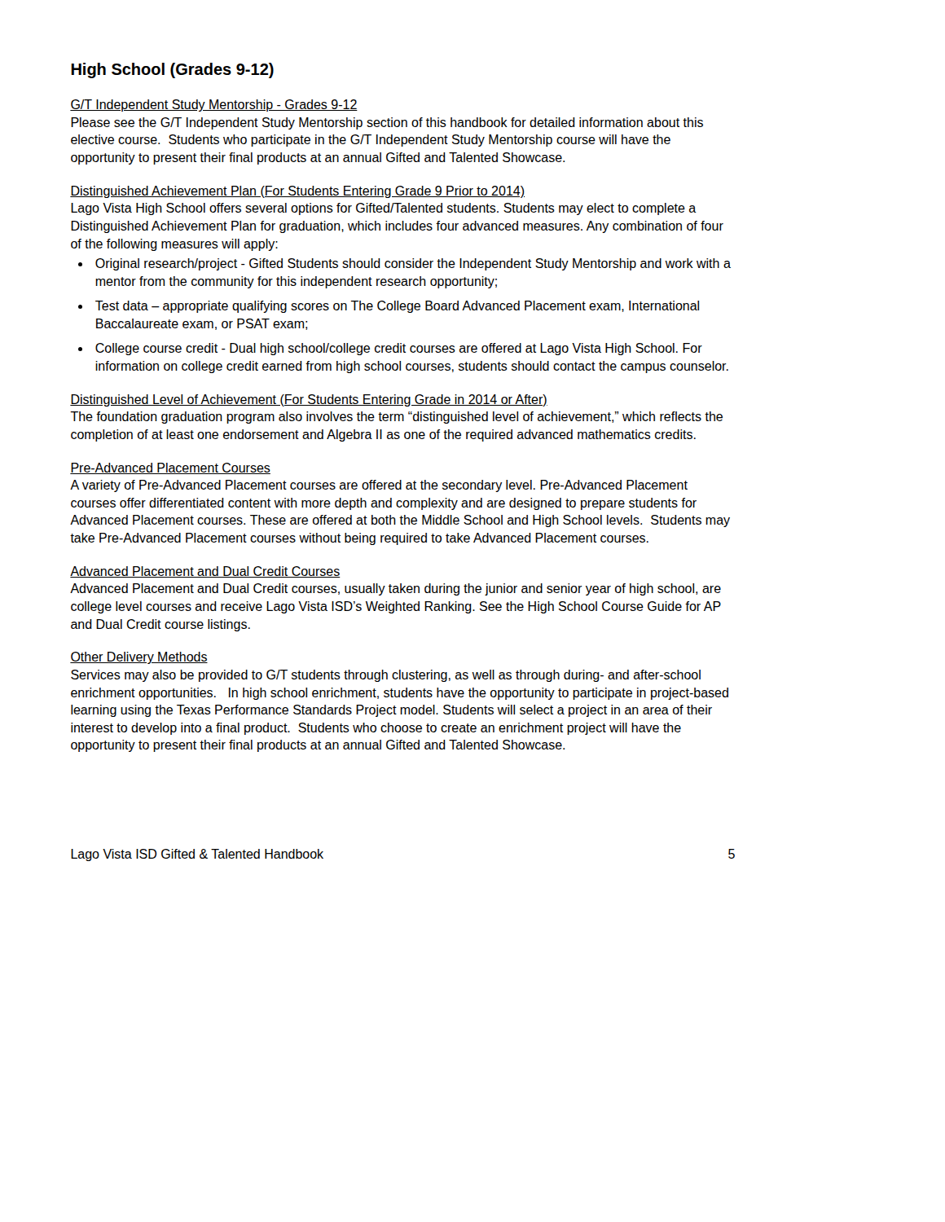High School (Grades 9-12)
G/T Independent Study Mentorship - Grades 9-12
Please see the G/T Independent Study Mentorship section of this handbook for detailed information about this elective course. Students who participate in the G/T Independent Study Mentorship course will have the opportunity to present their final products at an annual Gifted and Talented Showcase.
Distinguished Achievement Plan (For Students Entering Grade 9 Prior to 2014)
Lago Vista High School offers several options for Gifted/Talented students. Students may elect to complete a Distinguished Achievement Plan for graduation, which includes four advanced measures. Any combination of four of the following measures will apply:
Original research/project - Gifted Students should consider the Independent Study Mentorship and work with a mentor from the community for this independent research opportunity;
Test data – appropriate qualifying scores on The College Board Advanced Placement exam, International Baccalaureate exam, or PSAT exam;
College course credit - Dual high school/college credit courses are offered at Lago Vista High School. For information on college credit earned from high school courses, students should contact the campus counselor.
Distinguished Level of Achievement (For Students Entering Grade in 2014 or After)
The foundation graduation program also involves the term “distinguished level of achievement,” which reflects the completion of at least one endorsement and Algebra II as one of the required advanced mathematics credits.
Pre-Advanced Placement Courses
A variety of Pre-Advanced Placement courses are offered at the secondary level. Pre-Advanced Placement courses offer differentiated content with more depth and complexity and are designed to prepare students for Advanced Placement courses. These are offered at both the Middle School and High School levels. Students may take Pre-Advanced Placement courses without being required to take Advanced Placement courses.
Advanced Placement and Dual Credit Courses
Advanced Placement and Dual Credit courses, usually taken during the junior and senior year of high school, are college level courses and receive Lago Vista ISD’s Weighted Ranking. See the High School Course Guide for AP and Dual Credit course listings.
Other Delivery Methods
Services may also be provided to G/T students through clustering, as well as through during- and after-school enrichment opportunities. In high school enrichment, students have the opportunity to participate in project-based learning using the Texas Performance Standards Project model. Students will select a project in an area of their interest to develop into a final product. Students who choose to create an enrichment project will have the opportunity to present their final products at an annual Gifted and Talented Showcase.
Lago Vista ISD Gifted & Talented Handbook 5